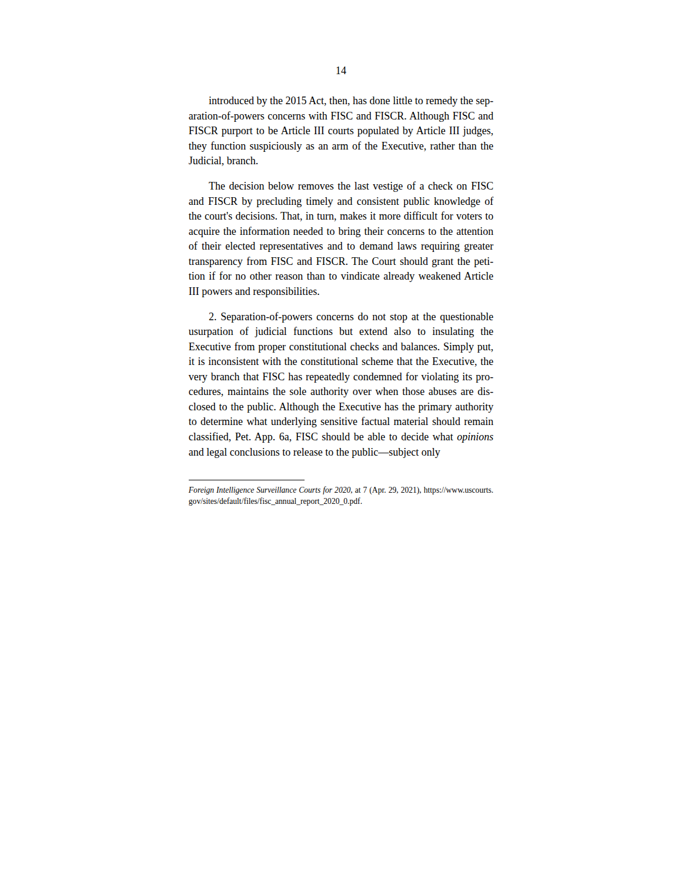14
introduced by the 2015 Act, then, has done little to remedy the separation-of-powers concerns with FISC and FISCR. Although FISC and FISCR purport to be Article III courts populated by Article III judges, they function suspiciously as an arm of the Executive, rather than the Judicial, branch.
The decision below removes the last vestige of a check on FISC and FISCR by precluding timely and consistent public knowledge of the court's decisions. That, in turn, makes it more difficult for voters to acquire the information needed to bring their concerns to the attention of their elected representatives and to demand laws requiring greater transparency from FISC and FISCR. The Court should grant the petition if for no other reason than to vindicate already weakened Article III powers and responsibilities.
2. Separation-of-powers concerns do not stop at the questionable usurpation of judicial functions but extend also to insulating the Executive from proper constitutional checks and balances. Simply put, it is inconsistent with the constitutional scheme that the Executive, the very branch that FISC has repeatedly condemned for violating its procedures, maintains the sole authority over when those abuses are disclosed to the public. Although the Executive has the primary authority to determine what underlying sensitive factual material should remain classified, Pet. App. 6a, FISC should be able to decide what opinions and legal conclusions to release to the public—subject only
Foreign Intelligence Surveillance Courts for 2020, at 7 (Apr. 29, 2021), https://www.uscourts.gov/sites/default/files/fisc_annual_report_2020_0.pdf.